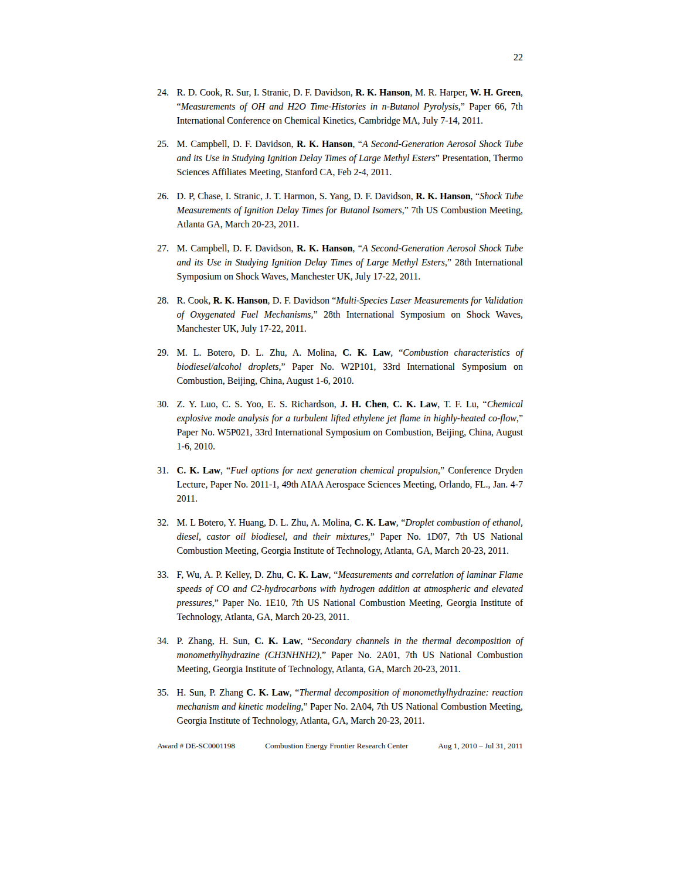22
24. R. D. Cook, R. Sur, I. Stranic, D. F. Davidson, R. K. Hanson, M. R. Harper, W. H. Green, “Measurements of OH and H2O Time-Histories in n-Butanol Pyrolysis,” Paper 66, 7th International Conference on Chemical Kinetics, Cambridge MA, July 7-14, 2011.
25. M. Campbell, D. F. Davidson, R. K. Hanson, “A Second-Generation Aerosol Shock Tube and its Use in Studying Ignition Delay Times of Large Methyl Esters” Presentation, Thermo Sciences Affiliates Meeting, Stanford CA, Feb 2-4, 2011.
26. D. P, Chase, I. Stranic, J. T. Harmon, S. Yang, D. F. Davidson, R. K. Hanson, “Shock Tube Measurements of Ignition Delay Times for Butanol Isomers,” 7th US Combustion Meeting, Atlanta GA, March 20-23, 2011.
27. M. Campbell, D. F. Davidson, R. K. Hanson, “A Second-Generation Aerosol Shock Tube and its Use in Studying Ignition Delay Times of Large Methyl Esters,” 28th International Symposium on Shock Waves, Manchester UK, July 17-22, 2011.
28. R. Cook, R. K. Hanson, D. F. Davidson “Multi-Species Laser Measurements for Validation of Oxygenated Fuel Mechanisms,” 28th International Symposium on Shock Waves, Manchester UK, July 17-22, 2011.
29. M. L. Botero, D. L. Zhu, A. Molina, C. K. Law, “Combustion characteristics of biodiesel/alcohol droplets,” Paper No. W2P101, 33rd International Symposium on Combustion, Beijing, China, August 1-6, 2010.
30. Z. Y. Luo, C. S. Yoo, E. S. Richardson, J. H. Chen, C. K. Law, T. F. Lu, “Chemical explosive mode analysis for a turbulent lifted ethylene jet flame in highly-heated co-flow,” Paper No. W5P021, 33rd International Symposium on Combustion, Beijing, China, August 1-6, 2010.
31. C. K. Law, “Fuel options for next generation chemical propulsion,” Conference Dryden Lecture, Paper No. 2011-1, 49th AIAA Aerospace Sciences Meeting, Orlando, FL., Jan. 4-7 2011.
32. M. L Botero, Y. Huang, D. L. Zhu, A. Molina, C. K. Law, “Droplet combustion of ethanol, diesel, castor oil biodiesel, and their mixtures,” Paper No. 1D07, 7th US National Combustion Meeting, Georgia Institute of Technology, Atlanta, GA, March 20-23, 2011.
33. F, Wu, A. P. Kelley, D. Zhu, C. K. Law, “Measurements and correlation of laminar Flame speeds of CO and C2-hydrocarbons with hydrogen addition at atmospheric and elevated pressures,” Paper No. 1E10, 7th US National Combustion Meeting, Georgia Institute of Technology, Atlanta, GA, March 20-23, 2011.
34. P. Zhang, H. Sun, C. K. Law, “Secondary channels in the thermal decomposition of monomethylhydrazine (CH3NHNH2),” Paper No. 2A01, 7th US National Combustion Meeting, Georgia Institute of Technology, Atlanta, GA, March 20-23, 2011.
35. H. Sun, P. Zhang C. K. Law, “Thermal decomposition of monomethylhydrazine: reaction mechanism and kinetic modeling,” Paper No. 2A04, 7th US National Combustion Meeting, Georgia Institute of Technology, Atlanta, GA, March 20-23, 2011.
Award # DE-SC0001198 Combustion Energy Frontier Research Center Aug 1, 2010 – Jul 31, 2011